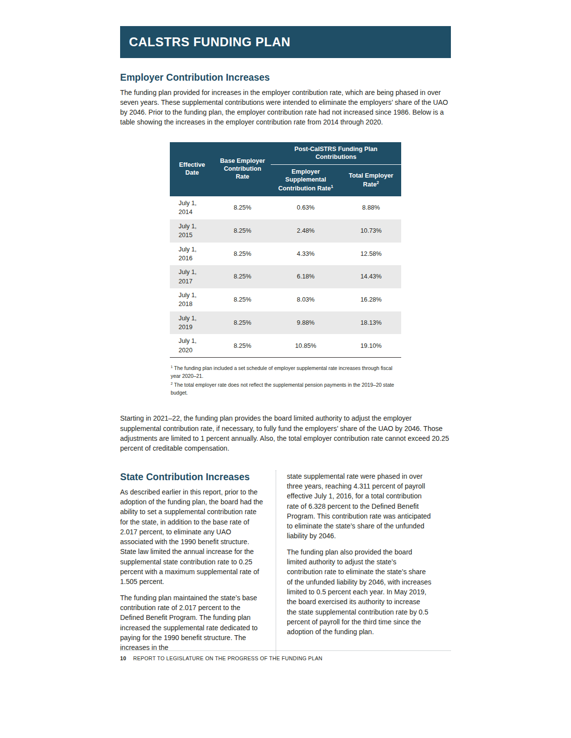CalSTRS Funding Plan
Employer Contribution Increases
The funding plan provided for increases in the employer contribution rate, which are being phased in over seven years. These supplemental contributions were intended to eliminate the employers’ share of the UAO by 2046. Prior to the funding plan, the employer contribution rate had not increased since 1986. Below is a table showing the increases in the employer contribution rate from 2014 through 2020.
| Effective Date | Base Employer Contribution Rate | Post-CalSTRS Funding Plan Contributions |
| --- | --- | --- |
| Employer Supplemental Contribution Rate 1 | Total Employer Rate 2 |
| July 1, 2014 | 8.25% | 0.63% | 8.88% |
| July 1, 2015 | 8.25% | 2.48% | 10.73% |
| July 1, 2016 | 8.25% | 4.33% | 12.58% |
| July 1, 2017 | 8.25% | 6.18% | 14.43% |
| July 1, 2018 | 8.25% | 8.03% | 16.28% |
| July 1, 2019 | 8.25% | 9.88% | 18.13% |
| July 1, 2020 | 8.25% | 10.85% | 19.10% |
1 The funding plan included a set schedule of employer supplemental rate increases through fiscal year 2020–21.
2 The total employer rate does not reflect the supplemental pension payments in the 2019–20 state budget.
Starting in 2021–22, the funding plan provides the board limited authority to adjust the employer supplemental contribution rate, if necessary, to fully fund the employers’ share of the UAO by 2046. Those adjustments are limited to 1 percent annually. Also, the total employer contribution rate cannot exceed 20.25 percent of creditable compensation.
State Contribution Increases
As described earlier in this report, prior to the adoption of the funding plan, the board had the ability to set a supplemental contribution rate for the state, in addition to the base rate of 2.017 percent, to eliminate any UAO associated with the 1990 benefit structure. State law limited the annual increase for the supplemental state contribution rate to 0.25 percent with a maximum supplemental rate of 1.505 percent.
The funding plan maintained the state’s base contribution rate of 2.017 percent to the Defined Benefit Program. The funding plan increased the supplemental rate dedicated to paying for the 1990 benefit structure. The increases in the
state supplemental rate were phased in over three years, reaching 4.311 percent of payroll effective July 1, 2016, for a total contribution rate of 6.328 percent to the Defined Benefit Program. This contribution rate was anticipated to eliminate the state’s share of the unfunded liability by 2046.
The funding plan also provided the board limited authority to adjust the state’s contribution rate to eliminate the state’s share of the unfunded liability by 2046, with increases limited to 0.5 percent each year. In May 2019, the board exercised its authority to increase the state supplemental contribution rate by 0.5 percent of payroll for the third time since the adoption of the funding plan.
10 REPORT TO LEGISLATURE ON THE PROGRESS OF THE FUNDING PLAN